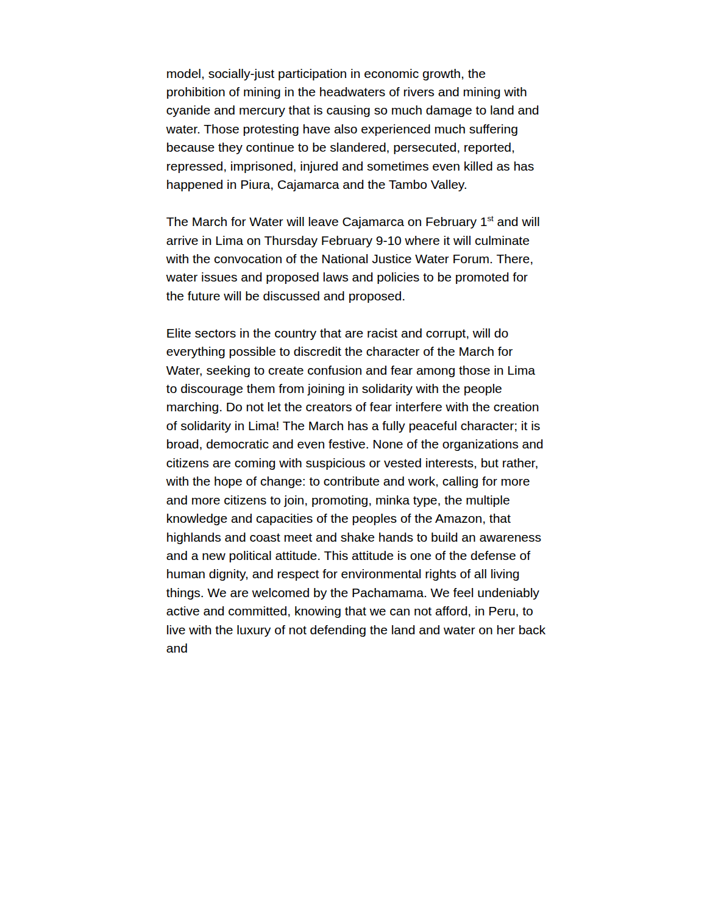model, socially-just participation in economic growth, the prohibition of mining in the headwaters of rivers and mining with cyanide and mercury that is causing so much damage to land and water. Those protesting have also experienced much suffering because they continue to be slandered, persecuted, reported, repressed, imprisoned, injured and sometimes even killed as has happened in Piura, Cajamarca and the Tambo Valley.
The March for Water will leave Cajamarca on February 1st and will arrive in Lima on Thursday February 9-10 where it will culminate with the convocation of the National Justice Water Forum. There, water issues and proposed laws and policies to be promoted for the future will be discussed and proposed.
Elite sectors in the country that are racist and corrupt, will do everything possible to discredit the character of the March for Water, seeking to create confusion and fear among those in Lima to discourage them from joining in solidarity with the people marching. Do not let the creators of fear interfere with the creation of solidarity in Lima! The March has a fully peaceful character; it is broad, democratic and even festive. None of the organizations and citizens are coming with suspicious or vested interests, but rather, with the hope of change: to contribute and work, calling for more and more citizens to join, promoting, minka type, the multiple knowledge and capacities of the peoples of the Amazon, that highlands and coast meet and shake hands to build an awareness and a new political attitude. This attitude is one of the defense of human dignity, and respect for environmental rights of all living things. We are welcomed by the Pachamama. We feel undeniably active and committed, knowing that we can not afford, in Peru, to live with the luxury of not defending the land and water on her back and